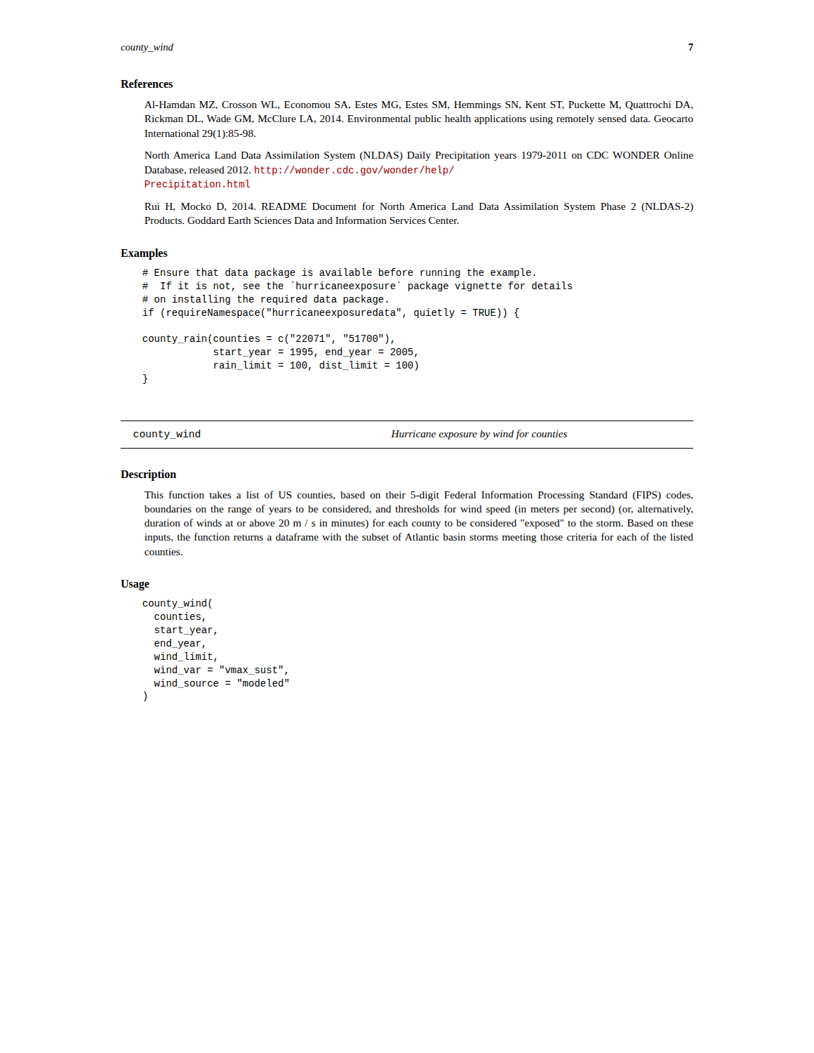county_wind 7
References
Al-Hamdan MZ, Crosson WL, Economou SA, Estes MG, Estes SM, Hemmings SN, Kent ST, Puckette M, Quattrochi DA, Rickman DL, Wade GM, McClure LA, 2014. Environmental public health applications using remotely sensed data. Geocarto International 29(1):85-98.
North America Land Data Assimilation System (NLDAS) Daily Precipitation years 1979-2011 on CDC WONDER Online Database, released 2012. http://wonder.cdc.gov/wonder/help/
Precipitation.html
Rui H, Mocko D, 2014. README Document for North America Land Data Assimilation System Phase 2 (NLDAS-2) Products. Goddard Earth Sciences Data and Information Services Center.
Examples
# Ensure that data package is available before running the example.
#  If it is not, see the `hurricaneexposure` package vignette for details
# on installing the required data package.
if (requireNamespace("hurricaneexposuredata", quietly = TRUE)) {

county_rain(counties = c("22071", "51700"),
            start_year = 1995, end_year = 2005,
            rain_limit = 100, dist_limit = 100)
}
county_wind Hurricane exposure by wind for counties
Description
This function takes a list of US counties, based on their 5-digit Federal Information Processing Standard (FIPS) codes, boundaries on the range of years to be considered, and thresholds for wind speed (in meters per second) (or, alternatively, duration of winds at or above 20 m / s in minutes) for each county to be considered "exposed" to the storm. Based on these inputs, the function returns a dataframe with the subset of Atlantic basin storms meeting those criteria for each of the listed counties.
Usage
county_wind(
  counties,
  start_year,
  end_year,
  wind_limit,
  wind_var = "vmax_sust",
  wind_source = "modeled"
)